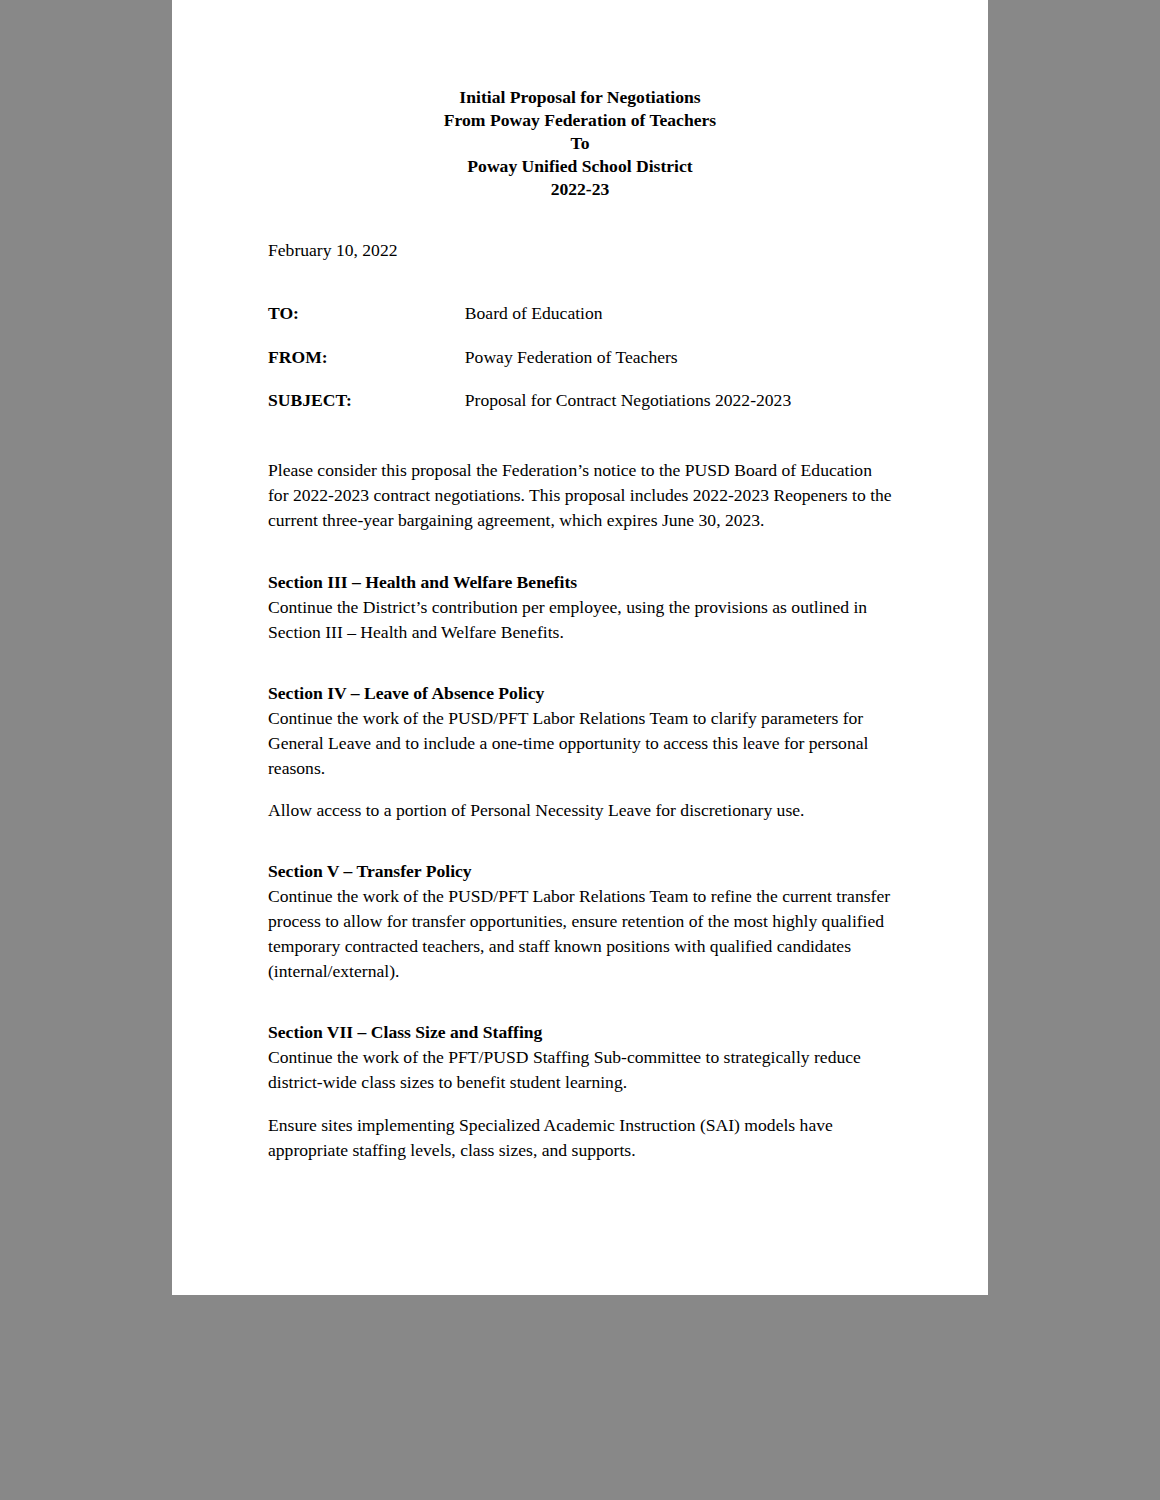Initial Proposal for Negotiations
From Poway Federation of Teachers
To
Poway Unified School District
2022-23
February 10, 2022
| TO: | Board of Education |
| FROM: | Poway Federation of Teachers |
| SUBJECT: | Proposal for Contract Negotiations 2022-2023 |
Please consider this proposal the Federation’s notice to the PUSD Board of Education for 2022-2023 contract negotiations. This proposal includes 2022-2023 Reopeners to the current three-year bargaining agreement, which expires June 30, 2023.
Section III – Health and Welfare Benefits
Continue the District’s contribution per employee, using the provisions as outlined in Section III – Health and Welfare Benefits.
Section IV – Leave of Absence Policy
Continue the work of the PUSD/PFT Labor Relations Team to clarify parameters for General Leave and to include a one-time opportunity to access this leave for personal reasons.
Allow access to a portion of Personal Necessity Leave for discretionary use.
Section V – Transfer Policy
Continue the work of the PUSD/PFT Labor Relations Team to refine the current transfer process to allow for transfer opportunities, ensure retention of the most highly qualified temporary contracted teachers, and staff known positions with qualified candidates (internal/external).
Section VII – Class Size and Staffing
Continue the work of the PFT/PUSD Staffing Sub-committee to strategically reduce district-wide class sizes to benefit student learning.
Ensure sites implementing Specialized Academic Instruction (SAI) models have appropriate staffing levels, class sizes, and supports.